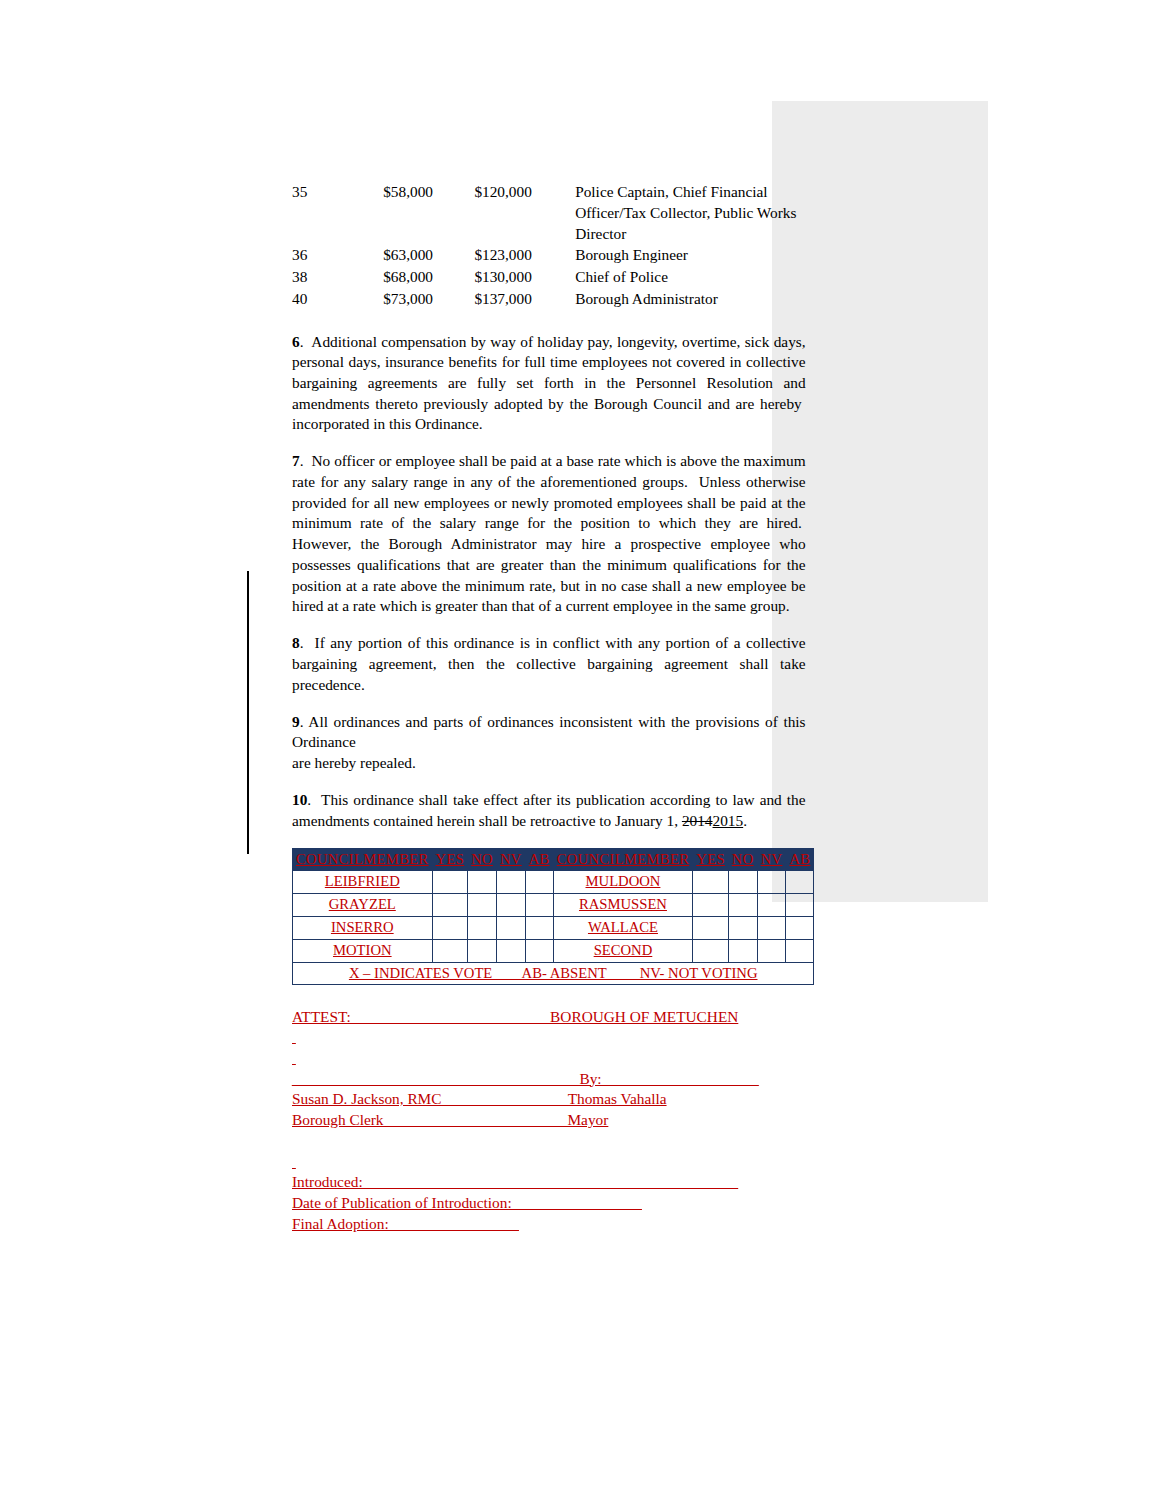| 35 | $58,000 | $120,000 | Police Captain, Chief Financial Officer/Tax Collector, Public Works Director |
| 36 | $63,000 | $123,000 | Borough Engineer |
| 38 | $68,000 | $130,000 | Chief of Police |
| 40 | $73,000 | $137,000 | Borough Administrator |
6. Additional compensation by way of holiday pay, longevity, overtime, sick days, personal days, insurance benefits for full time employees not covered in collective bargaining agreements are fully set forth in the Personnel Resolution and amendments thereto previously adopted by the Borough Council and are hereby incorporated in this Ordinance.
7. No officer or employee shall be paid at a base rate which is above the maximum rate for any salary range in any of the aforementioned groups. Unless otherwise provided for all new employees or newly promoted employees shall be paid at the minimum rate of the salary range for the position to which they are hired. However, the Borough Administrator may hire a prospective employee who possesses qualifications that are greater than the minimum qualifications for the position at a rate above the minimum rate, but in no case shall a new employee be hired at a rate which is greater than that of a current employee in the same group.
8. If any portion of this ordinance is in conflict with any portion of a collective bargaining agreement, then the collective bargaining agreement shall take precedence.
9. All ordinances and parts of ordinances inconsistent with the provisions of this Ordinance
are hereby repealed.
10. This ordinance shall take effect after its publication according to law and the amendments contained herein shall be retroactive to January 1, 20142015.
| COUNCILMEMBER | YES | NO | NV | AB | COUNCILMEMBER | YES | NO | NV | AB |
| LEIBFRIED | | | | | MULDOON | | | | |
| GRAYZEL | | | | | RASMUSSEN | | | | |
| INSERRO | | | | | WALLACE | | | | |
| MOTION | | | | | SECOND | | | | |
| X – INDICATES VOTE AB- ABSENT NV- NOT VOTING |
ATTEST: BOROUGH OF METUCHEN
_____________________ By: ____________________
Susan D. Jackson, RMC Thomas Vahalla
Borough Clerk Mayor
Introduced:
Date of Publication of Introduction:
Final Adoption: